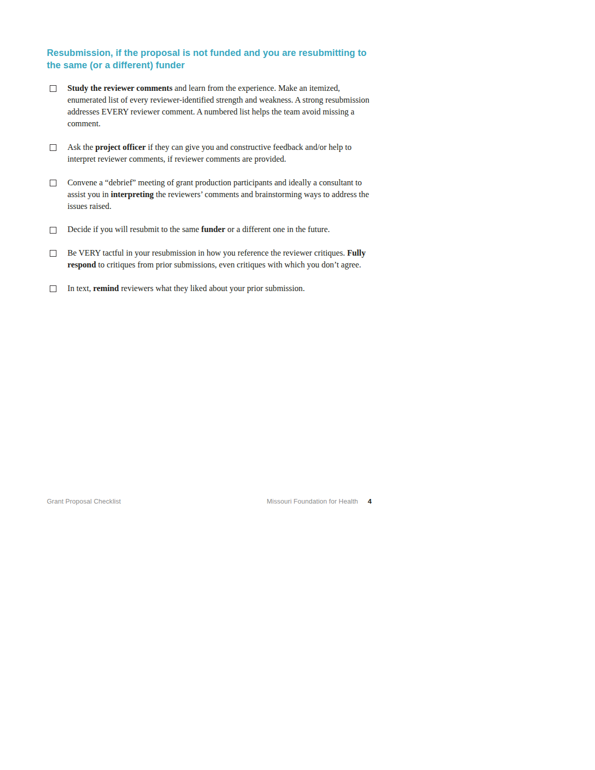Resubmission, if the proposal is not funded and you are resubmitting to the same (or a different) funder
Study the reviewer comments and learn from the experience. Make an itemized, enumerated list of every reviewer-identified strength and weakness. A strong resubmission addresses EVERY reviewer comment. A numbered list helps the team avoid missing a comment.
Ask the project officer if they can give you and constructive feedback and/or help to interpret reviewer comments, if reviewer comments are provided.
Convene a “debrief” meeting of grant production participants and ideally a consultant to assist you in interpreting the reviewers’ comments and brainstorming ways to address the issues raised.
Decide if you will resubmit to the same funder or a different one in the future.
Be VERY tactful in your resubmission in how you reference the reviewer critiques. Fully respond to critiques from prior submissions, even critiques with which you don’t agree.
In text, remind reviewers what they liked about your prior submission.
Grant Proposal Checklist
Missouri Foundation for Health 4